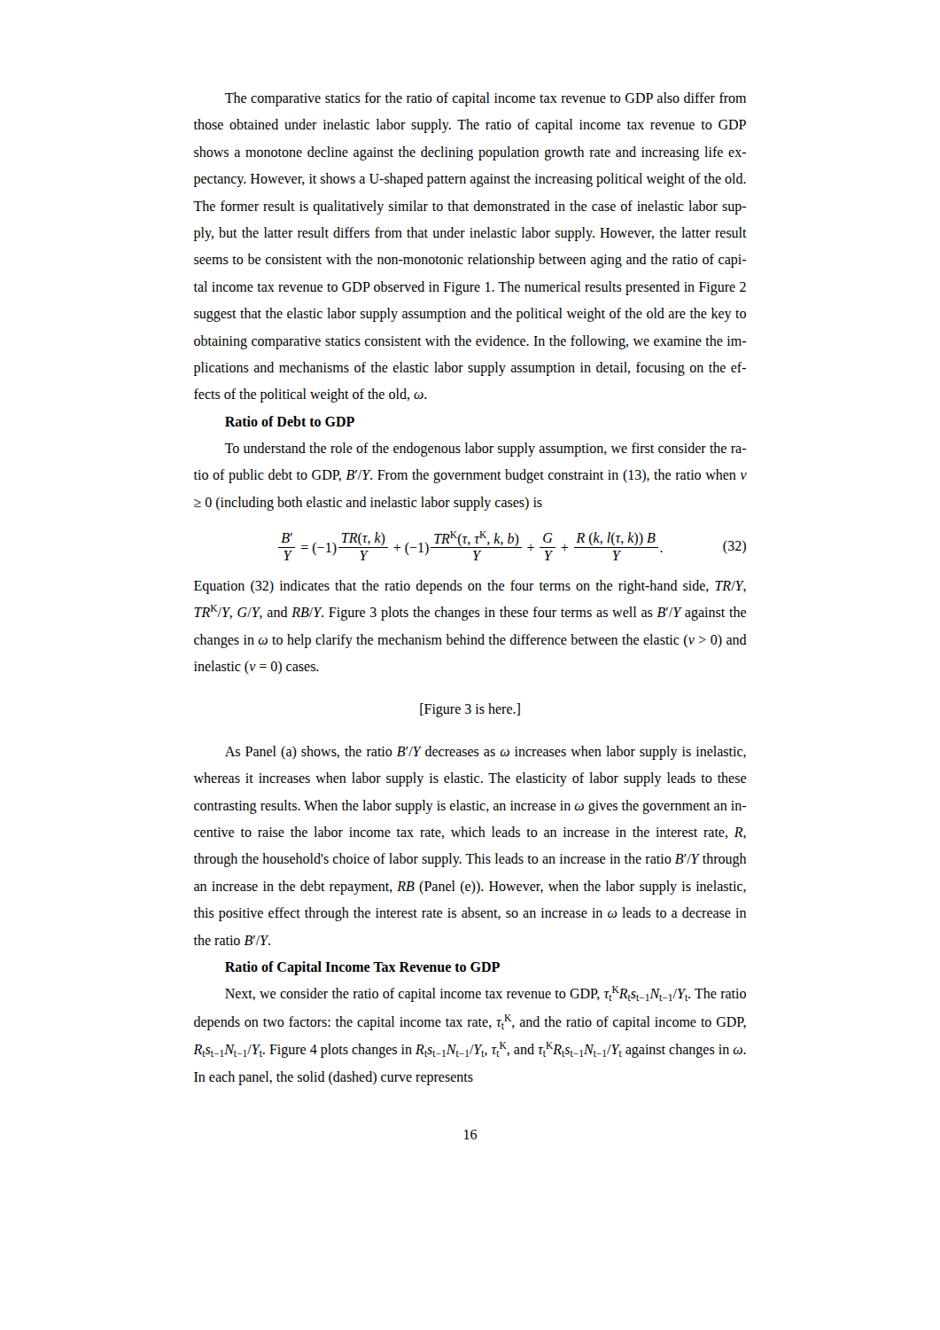The comparative statics for the ratio of capital income tax revenue to GDP also differ from those obtained under inelastic labor supply. The ratio of capital income tax revenue to GDP shows a monotone decline against the declining population growth rate and increasing life expectancy. However, it shows a U-shaped pattern against the increasing political weight of the old. The former result is qualitatively similar to that demonstrated in the case of inelastic labor supply, but the latter result differs from that under inelastic labor supply. However, the latter result seems to be consistent with the non-monotonic relationship between aging and the ratio of capital income tax revenue to GDP observed in Figure 1. The numerical results presented in Figure 2 suggest that the elastic labor supply assumption and the political weight of the old are the key to obtaining comparative statics consistent with the evidence. In the following, we examine the implications and mechanisms of the elastic labor supply assumption in detail, focusing on the effects of the political weight of the old, ω.
Ratio of Debt to GDP
To understand the role of the endogenous labor supply assumption, we first consider the ratio of public debt to GDP, B′/Y. From the government budget constraint in (13), the ratio when v ≥ 0 (including both elastic and inelastic labor supply cases) is
B′Y = (−1)TR(τ, k) Y + (−1)TR K(τ, τK, k, b) Y + GY + R (k, l(τ, k)) B Y. (32)
Equation (32) indicates that the ratio depends on the four terms on the right-hand side, TR/Y, TR K/Y, G/Y, and RB/Y. Figure 3 plots the changes in these four terms as well as B′/Y against the changes in ω to help clarify the mechanism behind the difference between the elastic (v > 0) and inelastic (v = 0) cases.
[Figure 3 is here.]
As Panel (a) shows, the ratio B′/Y decreases as ω increases when labor supply is inelastic, whereas it increases when labor supply is elastic. The elasticity of labor supply leads to these contrasting results. When the labor supply is elastic, an increase in ω gives the government an incentive to raise the labor income tax rate, which leads to an increase in the interest rate, R, through the household's choice of labor supply. This leads to an increase in the ratio B′/Y through an increase in the debt repayment, RB (Panel (e)). However, when the labor supply is inelastic, this positive effect through the interest rate is absent, so an increase in ω leads to a decrease in the ratio B′/Y.
Ratio of Capital Income Tax Revenue to GDP
Next, we consider the ratio of capital income tax revenue to GDP, τtKRtst−1 Nt−1/Yt. The ratio depends on two factors: the capital income tax rate, τtK, and the ratio of capital income to GDP, Rtst−1 Nt−1/Yt. Figure 4 plots changes in Rtst−1 Nt−1/Yt, τtK, and τtKRtst−1 Nt−1/Yt against changes in ω. In each panel, the solid (dashed) curve represents
16